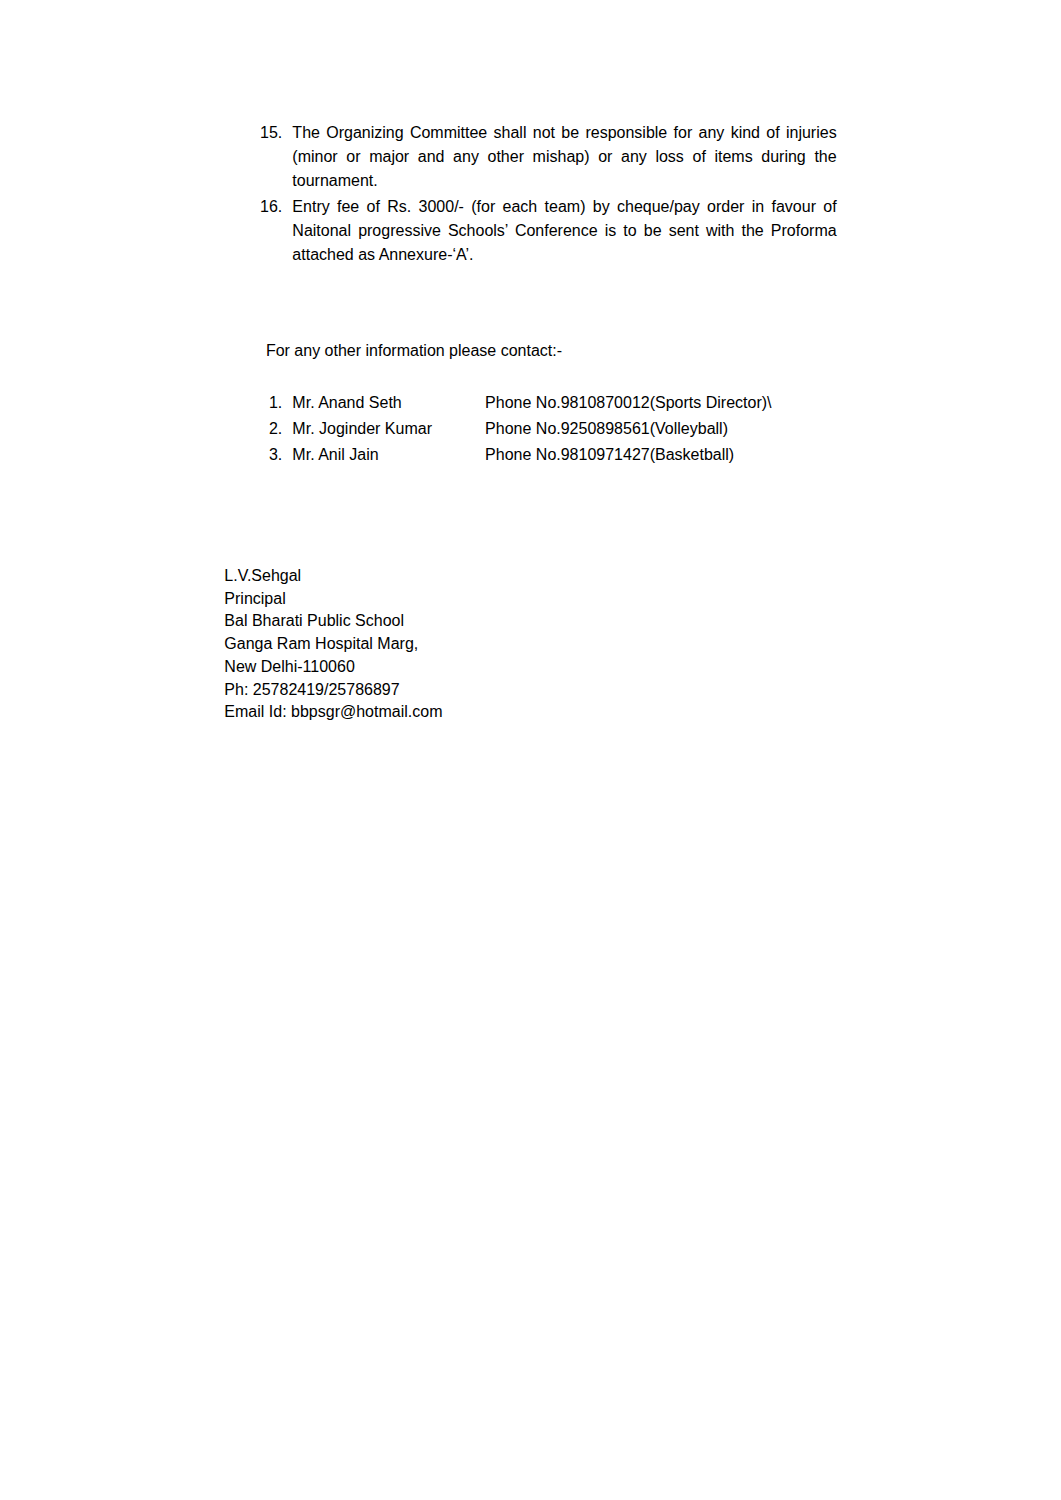The Organizing Committee shall not be responsible for any kind of injuries (minor or major and any other mishap) or any loss of items during the tournament.
Entry fee of Rs. 3000/- (for each team) by cheque/pay order in favour of Naitonal progressive Schools’ Conference is to be sent with the Proforma attached as Annexure-‘A’.
For any other information please contact:-
Mr. Anand Seth Phone No.9810870012(Sports Director)\
Mr. Joginder Kumar Phone No.9250898561(Volleyball)
Mr. Anil Jain Phone No.9810971427(Basketball)
L.V.Sehgal
Principal
Bal Bharati Public School
Ganga Ram Hospital Marg,
New Delhi-110060
Ph: 25782419/25786897
Email Id: bbpsgr@hotmail.com